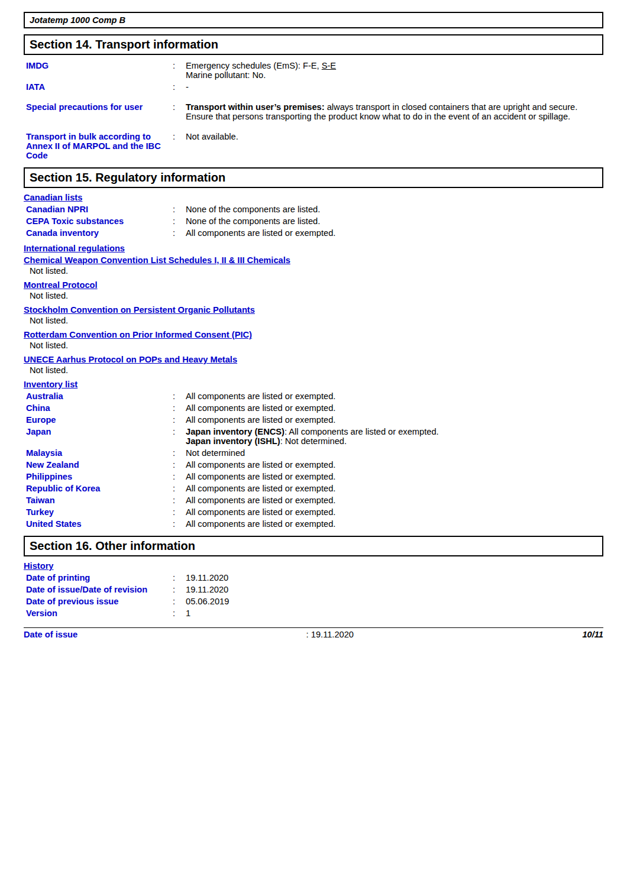Jotatemp 1000 Comp B
Section 14. Transport information
| IMDG | : | Emergency schedules (EmS): F-E, S-E Marine pollutant: No. |
| IATA | : | - |
| Special precautions for user | : | Transport within user’s premises: always transport in closed containers that are upright and secure. Ensure that persons transporting the product know what to do in the event of an accident or spillage. |
| Transport in bulk according to Annex II of MARPOL and the IBC Code | : | Not available. |
Section 15. Regulatory information
Canadian lists
| Canadian NPRI | : | None of the components are listed. |
| CEPA Toxic substances | : | None of the components are listed. |
| Canada inventory | : | All components are listed or exempted. |
International regulations
Chemical Weapon Convention List Schedules I, II & III Chemicals
Not listed.
Montreal Protocol
Not listed.
Stockholm Convention on Persistent Organic Pollutants
Not listed.
Rotterdam Convention on Prior Informed Consent (PIC)
Not listed.
UNECE Aarhus Protocol on POPs and Heavy Metals
Not listed.
Inventory list
| Australia | : | All components are listed or exempted. |
| China | : | All components are listed or exempted. |
| Europe | : | All components are listed or exempted. |
| Japan | : | Japan inventory (ENCS) : All components are listed or exempted. Japan inventory (ISHL) : Not determined. |
| Malaysia | : | Not determined |
| New Zealand | : | All components are listed or exempted. |
| Philippines | : | All components are listed or exempted. |
| Republic of Korea | : | All components are listed or exempted. |
| Taiwan | : | All components are listed or exempted. |
| Turkey | : | All components are listed or exempted. |
| United States | : | All components are listed or exempted. |
Section 16. Other information
History
| Date of printing | : | 19.11.2020 |
| Date of issue/Date of revision | : | 19.11.2020 |
| Date of previous issue | : | 05.06.2019 |
| Version | : | 1 |
Date of issue : 19.11.2020 10/11